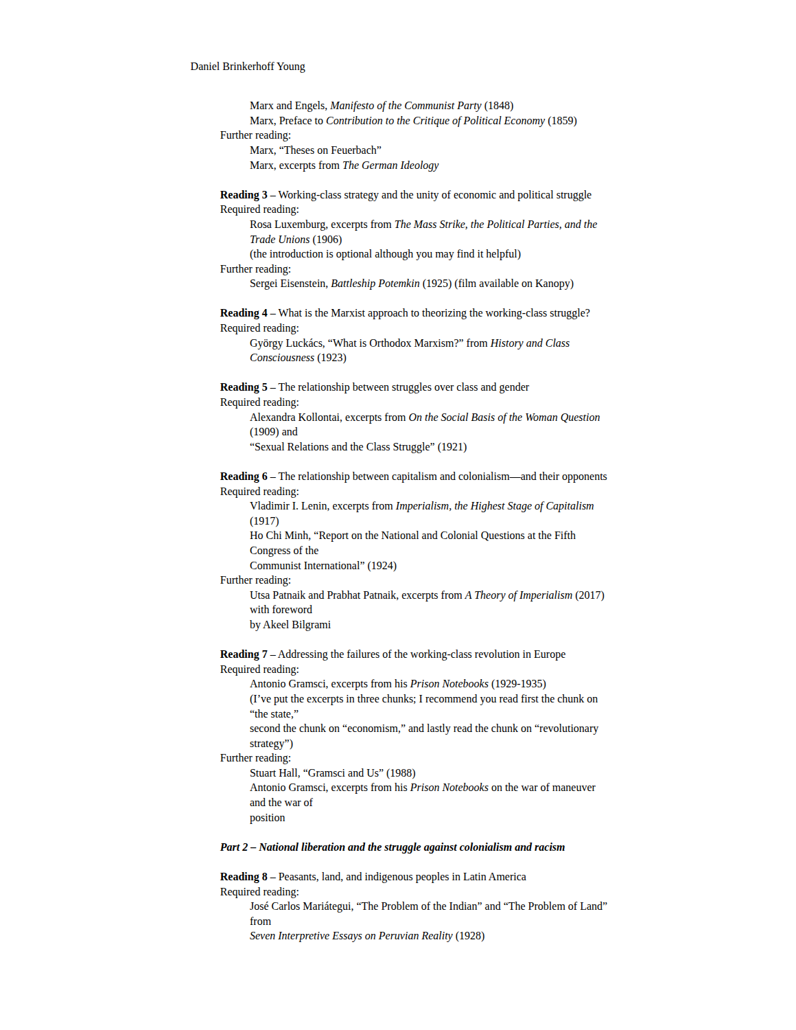Daniel Brinkerhoff Young
Marx and Engels, Manifesto of the Communist Party (1848)
Marx, Preface to Contribution to the Critique of Political Economy (1859)
Further reading:
Marx, “Theses on Feuerbach”
Marx, excerpts from The German Ideology
Reading 3 – Working-class strategy and the unity of economic and political struggle
Required reading:
Rosa Luxemburg, excerpts from The Mass Strike, the Political Parties, and the Trade Unions (1906)
(the introduction is optional although you may find it helpful)
Further reading:
Sergei Eisenstein, Battleship Potemkin (1925) (film available on Kanopy)
Reading 4 – What is the Marxist approach to theorizing the working-class struggle?
Required reading:
György Luckács, “What is Orthodox Marxism?” from History and Class Consciousness (1923)
Reading 5 – The relationship between struggles over class and gender
Required reading:
Alexandra Kollontai, excerpts from On the Social Basis of the Woman Question (1909) and
“Sexual Relations and the Class Struggle” (1921)
Reading 6 – The relationship between capitalism and colonialism—and their opponents
Required reading:
Vladimir I. Lenin, excerpts from Imperialism, the Highest Stage of Capitalism (1917)
Ho Chi Minh, “Report on the National and Colonial Questions at the Fifth Congress of the
Communist International” (1924)
Further reading:
Utsa Patnaik and Prabhat Patnaik, excerpts from A Theory of Imperialism (2017) with foreword
by Akeel Bilgrami
Reading 7 – Addressing the failures of the working-class revolution in Europe
Required reading:
Antonio Gramsci, excerpts from his Prison Notebooks (1929-1935)
(I’ve put the excerpts in three chunks; I recommend you read first the chunk on “the state,”
second the chunk on “economism,” and lastly read the chunk on “revolutionary strategy”)
Further reading:
Stuart Hall, “Gramsci and Us” (1988)
Antonio Gramsci, excerpts from his Prison Notebooks on the war of maneuver and the war of
position
Part 2 – National liberation and the struggle against colonialism and racism
Reading 8 – Peasants, land, and indigenous peoples in Latin America
Required reading:
José Carlos Mariátegui, “The Problem of the Indian” and “The Problem of Land” from
Seven Interpretive Essays on Peruvian Reality (1928)